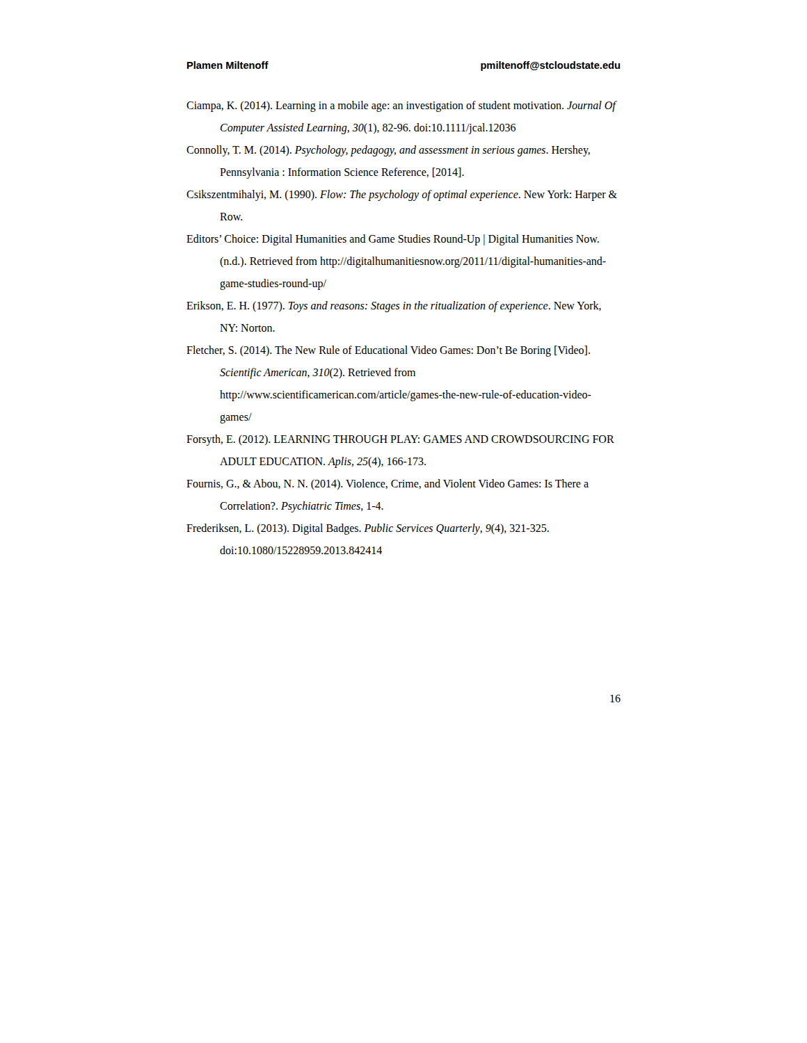Plamen Miltenoff
pmiltenoff@stcloudstate.edu
Ciampa, K. (2014). Learning in a mobile age: an investigation of student motivation. Journal Of Computer Assisted Learning, 30(1), 82-96. doi:10.1111/jcal.12036
Connolly, T. M. (2014). Psychology, pedagogy, and assessment in serious games. Hershey, Pennsylvania : Information Science Reference, [2014].
Csikszentmihalyi, M. (1990). Flow: The psychology of optimal experience. New York: Harper & Row.
Editors’ Choice: Digital Humanities and Game Studies Round-Up | Digital Humanities Now. (n.d.). Retrieved from http://digitalhumanitiesnow.org/2011/11/digital-humanities-and-game-studies-round-up/
Erikson, E. H. (1977). Toys and reasons: Stages in the ritualization of experience. New York, NY: Norton.
Fletcher, S. (2014). The New Rule of Educational Video Games: Don’t Be Boring [Video]. Scientific American, 310(2). Retrieved from http://www.scientificamerican.com/article/games-the-new-rule-of-education-video-games/
Forsyth, E. (2012). LEARNING THROUGH PLAY: GAMES AND CROWDSOURCING FOR ADULT EDUCATION. Aplis, 25(4), 166-173.
Fournis, G., & Abou, N. N. (2014). Violence, Crime, and Violent Video Games: Is There a Correlation?. Psychiatric Times, 1-4.
Frederiksen, L. (2013). Digital Badges. Public Services Quarterly, 9(4), 321-325. doi:10.1080/15228959.2013.842414
16